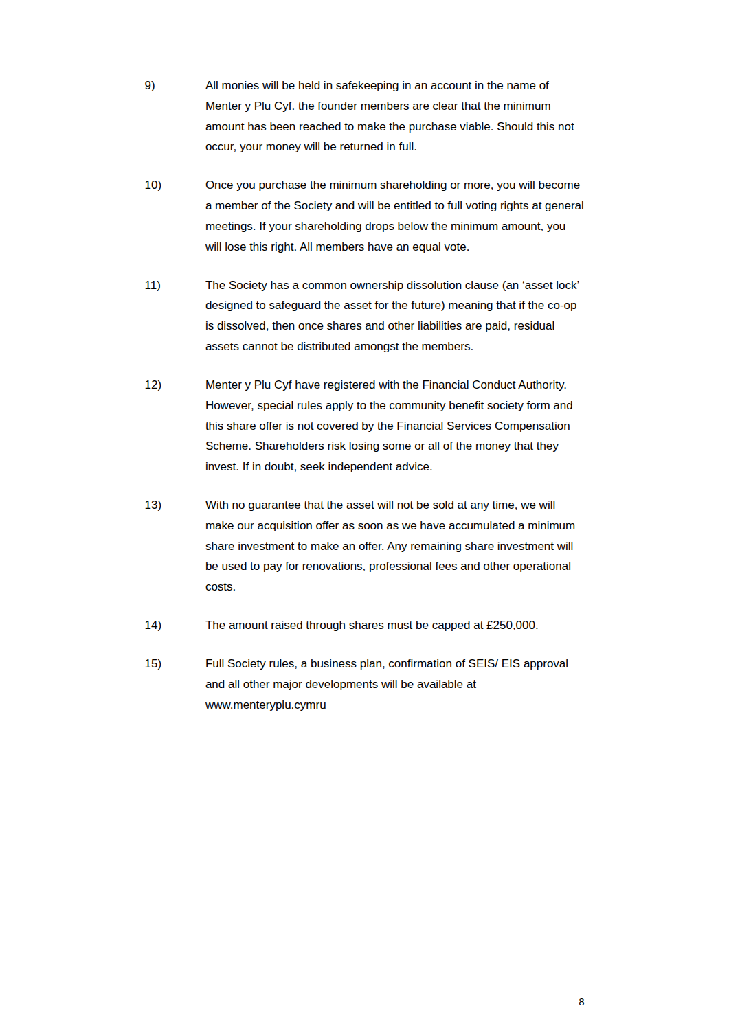9) All monies will be held in safekeeping in an account in the name of Menter y Plu Cyf. the founder members are clear that the minimum amount has been reached to make the purchase viable. Should this not occur, your money will be returned in full.
10) Once you purchase the minimum shareholding or more, you will become a member of the Society and will be entitled to full voting rights at general meetings. If your shareholding drops below the minimum amount, you will lose this right. All members have an equal vote.
11) The Society has a common ownership dissolution clause (an ‘asset lock’ designed to safeguard the asset for the future) meaning that if the co-op is dissolved, then once shares and other liabilities are paid, residual assets cannot be distributed amongst the members.
12) Menter y Plu Cyf have registered with the Financial Conduct Authority. However, special rules apply to the community benefit society form and this share offer is not covered by the Financial Services Compensation Scheme. Shareholders risk losing some or all of the money that they invest. If in doubt, seek independent advice.
13) With no guarantee that the asset will not be sold at any time, we will make our acquisition offer as soon as we have accumulated a minimum share investment to make an offer. Any remaining share investment will be used to pay for renovations, professional fees and other operational costs.
14) The amount raised through shares must be capped at £250,000.
15) Full Society rules, a business plan, confirmation of SEIS/ EIS approval and all other major developments will be available at www.menteryplu.cymru
8